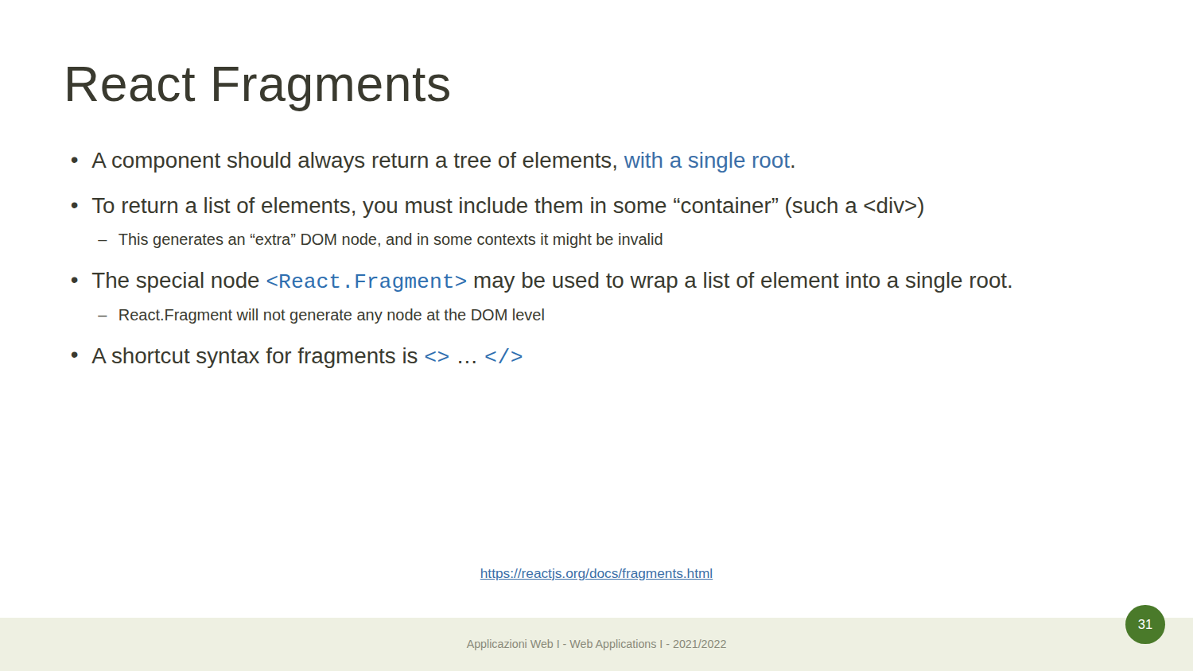React Fragments
A component should always return a tree of elements, with a single root.
To return a list of elements, you must include them in some “container” (such a <div>)
This generates an “extra” DOM node, and in some contexts it might be invalid
The special node <React.Fragment> may be used to wrap a list of element into a single root.
React.Fragment will not generate any node at the DOM level
A shortcut syntax for fragments is <> … </>
https://reactjs.org/docs/fragments.html
Applicazioni Web I - Web Applications I - 2021/2022
31